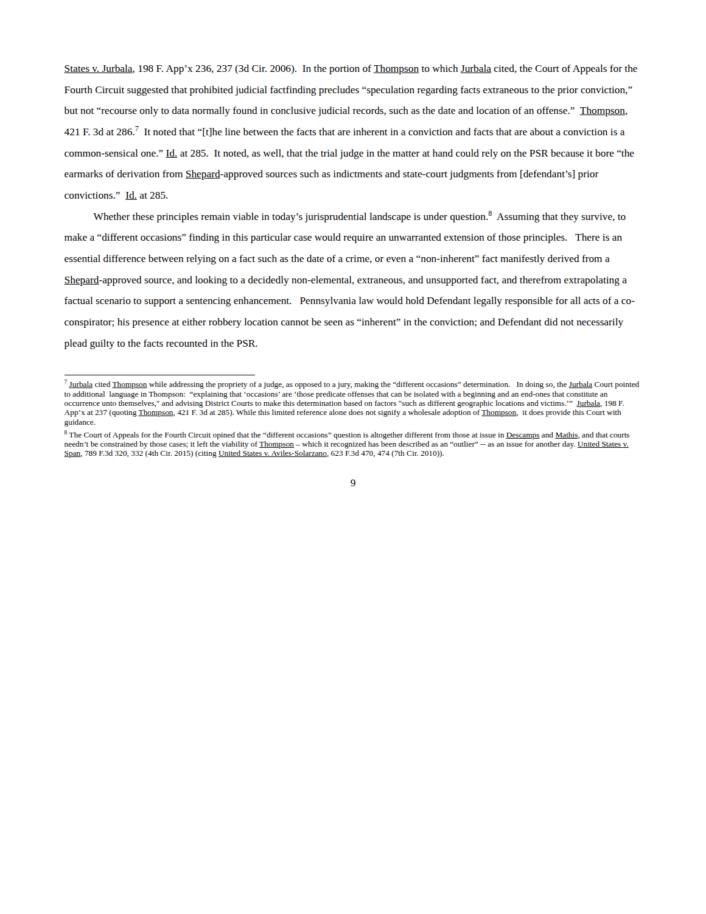States v. Jurbala, 198 F. App’x 236, 237 (3d Cir. 2006). In the portion of Thompson to which Jurbala cited, the Court of Appeals for the Fourth Circuit suggested that prohibited judicial factfinding precludes “speculation regarding facts extraneous to the prior conviction,” but not “recourse only to data normally found in conclusive judicial records, such as the date and location of an offense.” Thompson, 421 F. 3d at 286.7 It noted that “[t]he line between the facts that are inherent in a conviction and facts that are about a conviction is a common-sensical one.” Id. at 285. It noted, as well, that the trial judge in the matter at hand could rely on the PSR because it bore “the earmarks of derivation from Shepard-approved sources such as indictments and state-court judgments from [defendant’s] prior convictions.” Id. at 285.
Whether these principles remain viable in today’s jurisprudential landscape is under question.8 Assuming that they survive, to make a “different occasions” finding in this particular case would require an unwarranted extension of those principles. There is an essential difference between relying on a fact such as the date of a crime, or even a “non-inherent” fact manifestly derived from a Shepard-approved source, and looking to a decidedly non-elemental, extraneous, and unsupported fact, and therefrom extrapolating a factual scenario to support a sentencing enhancement. Pennsylvania law would hold Defendant legally responsible for all acts of a co-conspirator; his presence at either robbery location cannot be seen as “inherent” in the conviction; and Defendant did not necessarily plead guilty to the facts recounted in the PSR.
7 Jurbala cited Thompson while addressing the propriety of a judge, as opposed to a jury, making the “different occasions” determination. In doing so, the Jurbala Court pointed to additional language in Thompson: “explaining that ‘occasions’ are ‘those predicate offenses that can be isolated with a beginning and an end-ones that constitute an occurrence unto themselves," and advising District Courts to make this determination based on factors "such as different geographic locations and victims.’” Jurbala, 198 F. App’x at 237 (quoting Thompson, 421 F. 3d at 285). While this limited reference alone does not signify a wholesale adoption of Thompson, it does provide this Court with guidance.
8 The Court of Appeals for the Fourth Circuit opined that the “different occasions” question is altogether different from those at issue in Descamps and Mathis, and that courts needn’t be constrained by those cases; it left the viability of Thompson – which it recognized has been described as an “outlier” -- as an issue for another day. United States v. Span, 789 F.3d 320, 332 (4th Cir. 2015) (citing United States v. Aviles-Solarzano, 623 F.3d 470, 474 (7th Cir. 2010)).
9